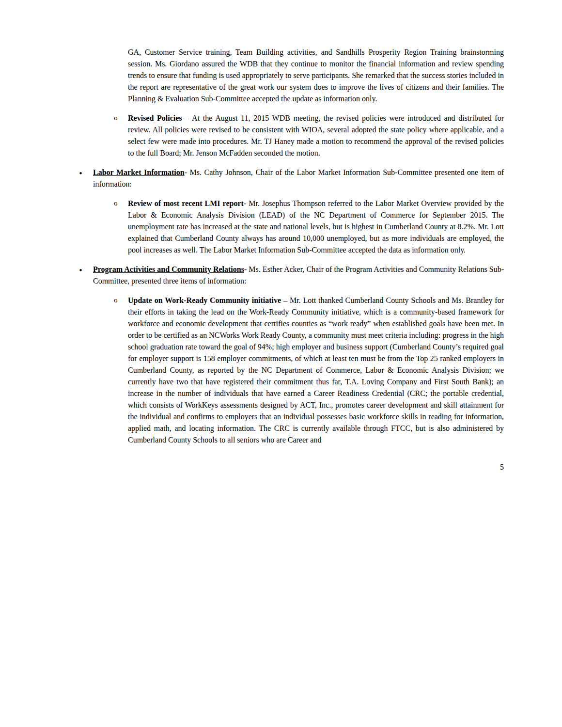GA, Customer Service training, Team Building activities, and Sandhills Prosperity Region Training brainstorming session. Ms. Giordano assured the WDB that they continue to monitor the financial information and review spending trends to ensure that funding is used appropriately to serve participants. She remarked that the success stories included in the report are representative of the great work our system does to improve the lives of citizens and their families. The Planning & Evaluation Sub-Committee accepted the update as information only.
Revised Policies – At the August 11, 2015 WDB meeting, the revised policies were introduced and distributed for review. All policies were revised to be consistent with WIOA, several adopted the state policy where applicable, and a select few were made into procedures. Mr. TJ Haney made a motion to recommend the approval of the revised policies to the full Board; Mr. Jenson McFadden seconded the motion.
Labor Market Information- Ms. Cathy Johnson, Chair of the Labor Market Information Sub-Committee presented one item of information:
Review of most recent LMI report- Mr. Josephus Thompson referred to the Labor Market Overview provided by the Labor & Economic Analysis Division (LEAD) of the NC Department of Commerce for September 2015. The unemployment rate has increased at the state and national levels, but is highest in Cumberland County at 8.2%. Mr. Lott explained that Cumberland County always has around 10,000 unemployed, but as more individuals are employed, the pool increases as well. The Labor Market Information Sub-Committee accepted the data as information only.
Program Activities and Community Relations- Ms. Esther Acker, Chair of the Program Activities and Community Relations Sub-Committee, presented three items of information:
Update on Work-Ready Community initiative – Mr. Lott thanked Cumberland County Schools and Ms. Brantley for their efforts in taking the lead on the Work-Ready Community initiative, which is a community-based framework for workforce and economic development that certifies counties as “work ready” when established goals have been met. In order to be certified as an NCWorks Work Ready County, a community must meet criteria including: progress in the high school graduation rate toward the goal of 94%; high employer and business support (Cumberland County’s required goal for employer support is 158 employer commitments, of which at least ten must be from the Top 25 ranked employers in Cumberland County, as reported by the NC Department of Commerce, Labor & Economic Analysis Division; we currently have two that have registered their commitment thus far, T.A. Loving Company and First South Bank); an increase in the number of individuals that have earned a Career Readiness Credential (CRC; the portable credential, which consists of WorkKeys assessments designed by ACT, Inc., promotes career development and skill attainment for the individual and confirms to employers that an individual possesses basic workforce skills in reading for information, applied math, and locating information. The CRC is currently available through FTCC, but is also administered by Cumberland County Schools to all seniors who are Career and
5